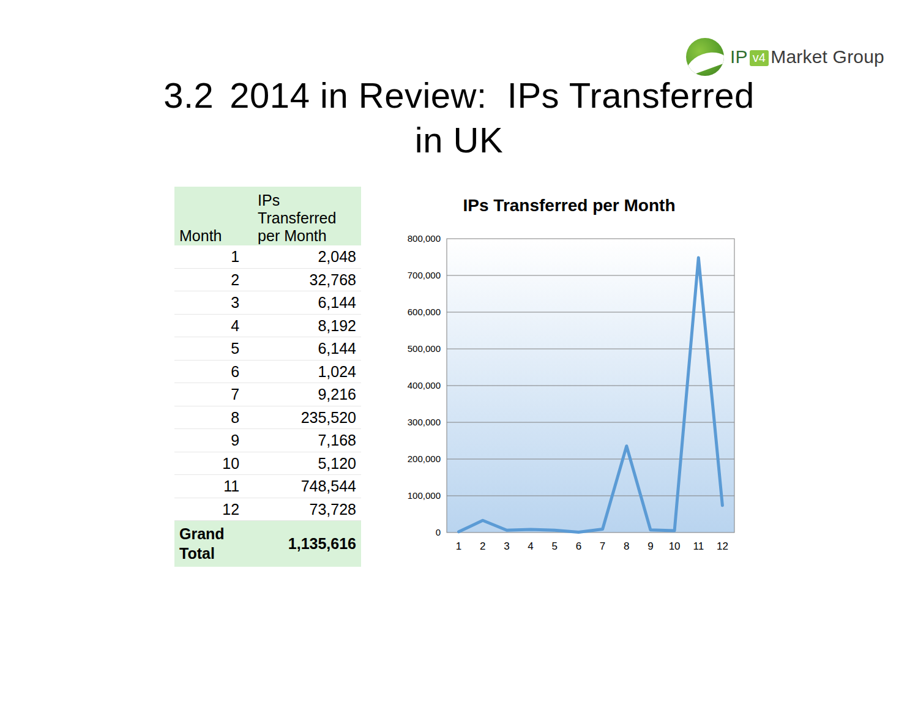IP v4 Market Group
3.22014 in Review: IPs Transferred
in UK
| Month | IPs Transferred per Month |
| --- | --- |
| 1 | 2,048 |
| 2 | 32,768 |
| 3 | 6,144 |
| 4 | 8,192 |
| 5 | 6,144 |
| 6 | 1,024 |
| 7 | 9,216 |
| 8 | 235,520 |
| 9 | 7,168 |
| 10 | 5,120 |
| 11 | 748,544 |
| 12 | 73,728 |
| Grand Total | 1,135,616 |
IPs Transferred per Month
800,000 700,000 600,000 500,000 400,000 300,000 200,000 100,000 0 1 2 3 4 5 6 7 8 9 10 11 12